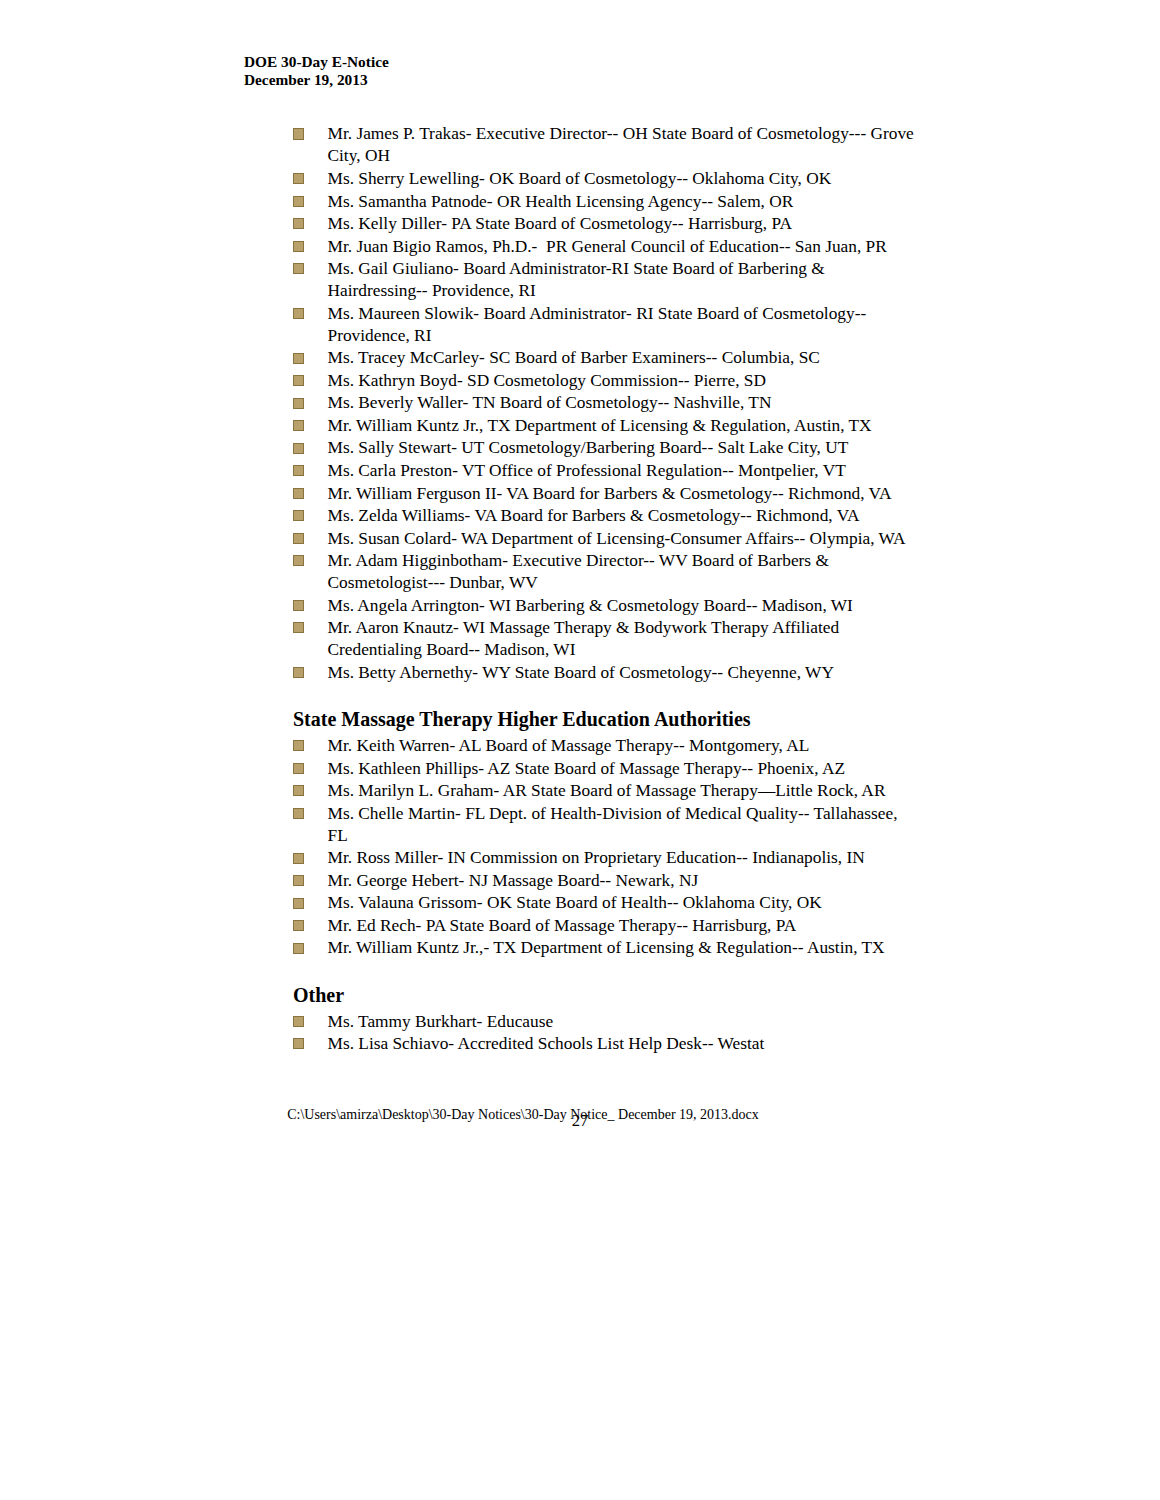DOE 30-Day E-Notice
December 19, 2013
Mr. James P. Trakas- Executive Director-- OH State Board of Cosmetology--- Grove City, OH
Ms. Sherry Lewelling- OK Board of Cosmetology-- Oklahoma City, OK
Ms. Samantha Patnode- OR Health Licensing Agency-- Salem, OR
Ms. Kelly Diller- PA State Board of Cosmetology-- Harrisburg, PA
Mr. Juan Bigio Ramos, Ph.D.- PR General Council of Education-- San Juan, PR
Ms. Gail Giuliano- Board Administrator-RI State Board of Barbering & Hairdressing-- Providence, RI
Ms. Maureen Slowik- Board Administrator- RI State Board of Cosmetology--Providence, RI
Ms. Tracey McCarley- SC Board of Barber Examiners-- Columbia, SC
Ms. Kathryn Boyd- SD Cosmetology Commission-- Pierre, SD
Ms. Beverly Waller- TN Board of Cosmetology-- Nashville, TN
Mr. William Kuntz Jr., TX Department of Licensing & Regulation, Austin, TX
Ms. Sally Stewart- UT Cosmetology/Barbering Board-- Salt Lake City, UT
Ms. Carla Preston- VT Office of Professional Regulation-- Montpelier, VT
Mr. William Ferguson II- VA Board for Barbers & Cosmetology-- Richmond, VA
Ms. Zelda Williams- VA Board for Barbers & Cosmetology-- Richmond, VA
Ms. Susan Colard- WA Department of Licensing-Consumer Affairs-- Olympia, WA
Mr. Adam Higginbotham- Executive Director-- WV Board of Barbers & Cosmetologist--- Dunbar, WV
Ms. Angela Arrington- WI Barbering & Cosmetology Board-- Madison, WI
Mr. Aaron Knautz- WI Massage Therapy & Bodywork Therapy Affiliated Credentialing Board-- Madison, WI
Ms. Betty Abernethy- WY State Board of Cosmetology-- Cheyenne, WY
State Massage Therapy Higher Education Authorities
Mr. Keith Warren- AL Board of Massage Therapy-- Montgomery, AL
Ms. Kathleen Phillips- AZ State Board of Massage Therapy-- Phoenix, AZ
Ms. Marilyn L. Graham- AR State Board of Massage Therapy—Little Rock, AR
Ms. Chelle Martin- FL Dept. of Health-Division of Medical Quality-- Tallahassee, FL
Mr. Ross Miller- IN Commission on Proprietary Education-- Indianapolis, IN
Mr. George Hebert- NJ Massage Board-- Newark, NJ
Ms. Valauna Grissom- OK State Board of Health-- Oklahoma City, OK
Mr. Ed Rech- PA State Board of Massage Therapy-- Harrisburg, PA
Mr. William Kuntz Jr.,- TX Department of Licensing & Regulation-- Austin, TX
Other
Ms. Tammy Burkhart- Educause
Ms. Lisa Schiavo- Accredited Schools List Help Desk-- Westat
C:\Users\amirza\Desktop\30-Day Notices\30-Day Notice_ December 19, 2013.docx
27